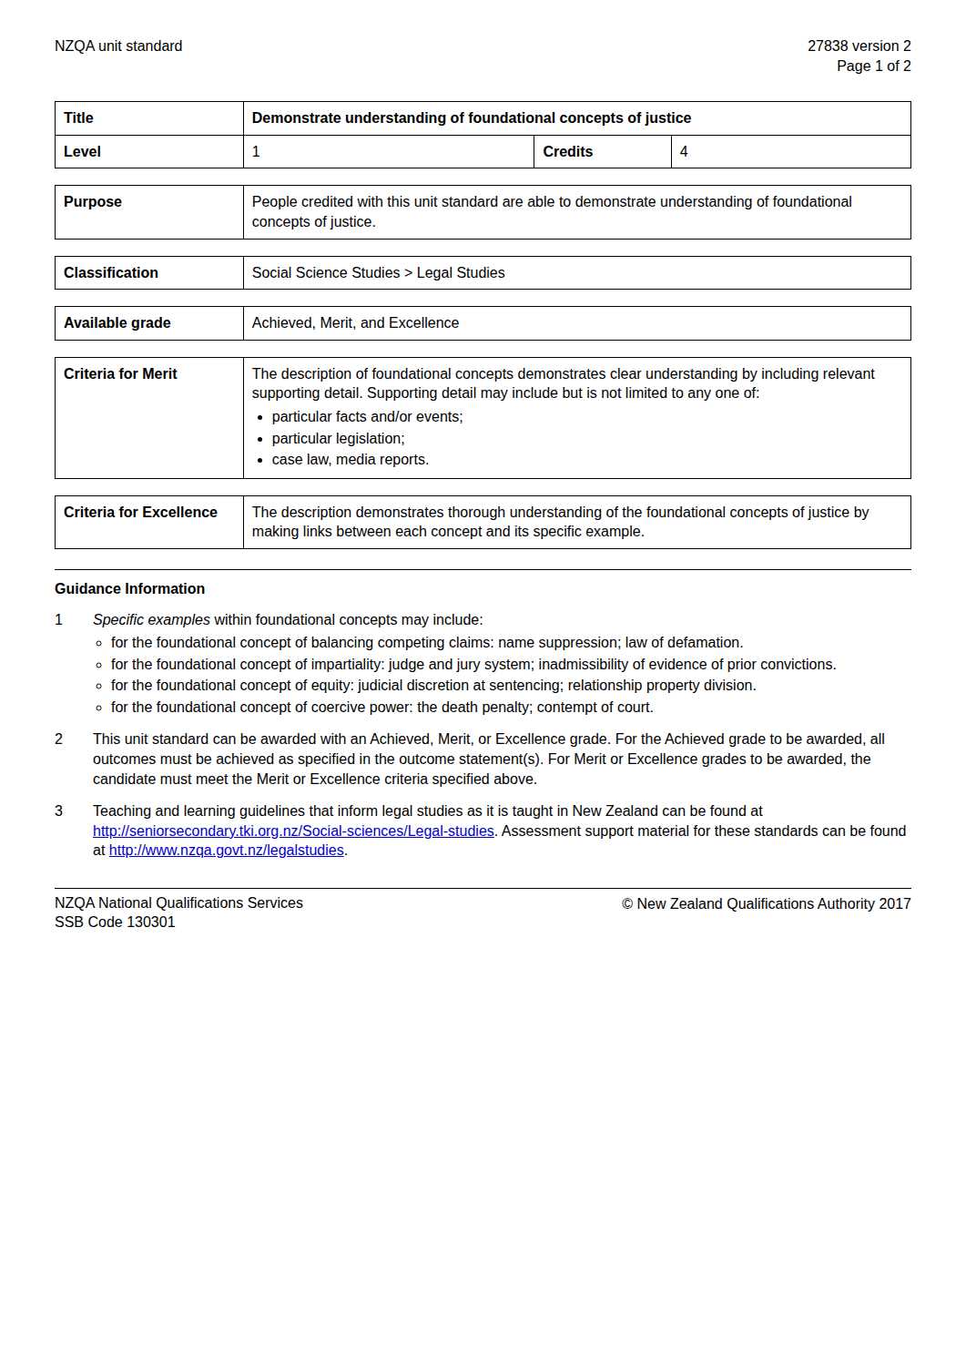NZQA unit standard
27838 version 2
Page 1 of 2
| Title | Demonstrate understanding of foundational concepts of justice |
| Level | 1 | Credits | 4 |
| Purpose | People credited with this unit standard are able to demonstrate understanding of foundational concepts of justice. |
| Classification | Social Science Studies > Legal Studies |
| Available grade | Achieved, Merit, and Excellence |
| Criteria for Merit | The description of foundational concepts demonstrates clear understanding by including relevant supporting detail. Supporting detail may include but is not limited to any one of: particular facts and/or events; particular legislation; case law, media reports. |
| Criteria for Excellence | The description demonstrates thorough understanding of the foundational concepts of justice by making links between each concept and its specific example. |
Guidance Information
Specific examples within foundational concepts may include:
for the foundational concept of balancing competing claims: name suppression; law of defamation.
for the foundational concept of impartiality: judge and jury system; inadmissibility of evidence of prior convictions.
for the foundational concept of equity: judicial discretion at sentencing; relationship property division.
for the foundational concept of coercive power: the death penalty; contempt of court.
This unit standard can be awarded with an Achieved, Merit, or Excellence grade. For the Achieved grade to be awarded, all outcomes must be achieved as specified in the outcome statement(s). For Merit or Excellence grades to be awarded, the candidate must meet the Merit or Excellence criteria specified above.
Teaching and learning guidelines that inform legal studies as it is taught in New Zealand can be found at http://seniorsecondary.tki.org.nz/Social-sciences/Legal-studies. Assessment support material for these standards can be found at http://www.nzqa.govt.nz/legalstudies.
NZQA National Qualifications Services
SSB Code 130301
© New Zealand Qualifications Authority 2017